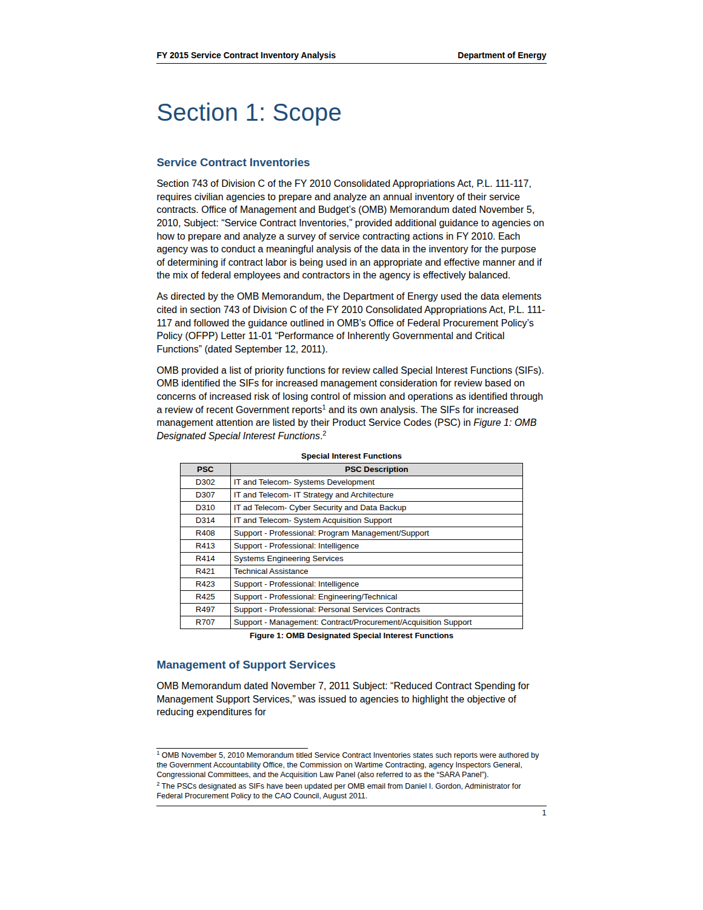FY 2015 Service Contract Inventory Analysis Department of Energy
Section 1: Scope
Service Contract Inventories
Section 743 of Division C of the FY 2010 Consolidated Appropriations Act, P.L. 111-117, requires civilian agencies to prepare and analyze an annual inventory of their service contracts. Office of Management and Budget’s (OMB) Memorandum dated November 5, 2010, Subject: “Service Contract Inventories,” provided additional guidance to agencies on how to prepare and analyze a survey of service contracting actions in FY 2010. Each agency was to conduct a meaningful analysis of the data in the inventory for the purpose of determining if contract labor is being used in an appropriate and effective manner and if the mix of federal employees and contractors in the agency is effectively balanced.
As directed by the OMB Memorandum, the Department of Energy used the data elements cited in section 743 of Division C of the FY 2010 Consolidated Appropriations Act, P.L. 111-117 and followed the guidance outlined in OMB’s Office of Federal Procurement Policy’s Policy (OFPP) Letter 11-01 “Performance of Inherently Governmental and Critical Functions” (dated September 12, 2011).
OMB provided a list of priority functions for review called Special Interest Functions (SIFs). OMB identified the SIFs for increased management consideration for review based on concerns of increased risk of losing control of mission and operations as identified through a review of recent Government reports1 and its own analysis. The SIFs for increased management attention are listed by their Product Service Codes (PSC) in Figure 1: OMB Designated Special Interest Functions.2
Special Interest Functions
| PSC | PSC Description |
| --- | --- |
| D302 | IT and Telecom- Systems Development |
| D307 | IT and Telecom- IT Strategy and Architecture |
| D310 | IT ad Telecom- Cyber Security and Data Backup |
| D314 | IT and Telecom- System Acquisition Support |
| R408 | Support - Professional: Program Management/Support |
| R413 | Support - Professional: Intelligence |
| R414 | Systems Engineering Services |
| R421 | Technical Assistance |
| R423 | Support - Professional: Intelligence |
| R425 | Support - Professional: Engineering/Technical |
| R497 | Support - Professional: Personal Services Contracts |
| R707 | Support - Management: Contract/Procurement/Acquisition Support |
Figure 1: OMB Designated Special Interest Functions
Management of Support Services
OMB Memorandum dated November 7, 2011 Subject: “Reduced Contract Spending for Management Support Services,” was issued to agencies to highlight the objective of reducing expenditures for
1 OMB November 5, 2010 Memorandum titled Service Contract Inventories states such reports were authored by the Government Accountability Office, the Commission on Wartime Contracting, agency Inspectors General, Congressional Committees, and the Acquisition Law Panel (also referred to as the “SARA Panel”).
2 The PSCs designated as SIFs have been updated per OMB email from Daniel I. Gordon, Administrator for Federal Procurement Policy to the CAO Council, August 2011.
1